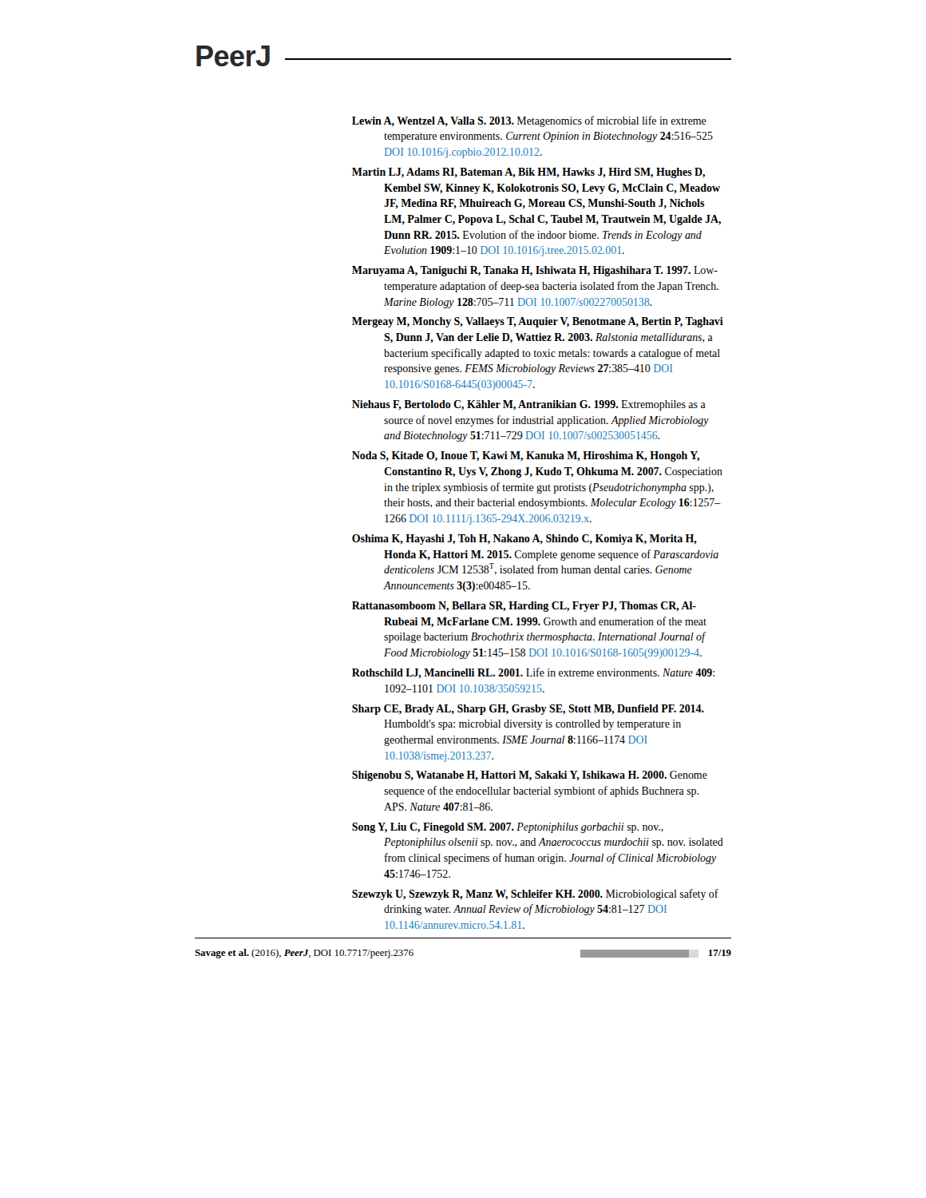PeerJ
Lewin A, Wentzel A, Valla S. 2013. Metagenomics of microbial life in extreme temperature environments. Current Opinion in Biotechnology 24:516–525 DOI 10.1016/j.copbio.2012.10.012.
Martin LJ, Adams RI, Bateman A, Bik HM, Hawks J, Hird SM, Hughes D, Kembel SW, Kinney K, Kolokotronis SO, Levy G, McClain C, Meadow JF, Medina RF, Mhuireach G, Moreau CS, Munshi-South J, Nichols LM, Palmer C, Popova L, Schal C, Taubel M, Trautwein M, Ugalde JA, Dunn RR. 2015. Evolution of the indoor biome. Trends in Ecology and Evolution 1909:1–10 DOI 10.1016/j.tree.2015.02.001.
Maruyama A, Taniguchi R, Tanaka H, Ishiwata H, Higashihara T. 1997. Low-temperature adaptation of deep-sea bacteria isolated from the Japan Trench. Marine Biology 128:705–711 DOI 10.1007/s002270050138.
Mergeay M, Monchy S, Vallaeys T, Auquier V, Benotmane A, Bertin P, Taghavi S, Dunn J, Van der Lelie D, Wattiez R. 2003. Ralstonia metallidurans, a bacterium specifically adapted to toxic metals: towards a catalogue of metal responsive genes. FEMS Microbiology Reviews 27:385–410 DOI 10.1016/S0168-6445(03)00045-7.
Niehaus F, Bertolodo C, Kähler M, Antranikian G. 1999. Extremophiles as a source of novel enzymes for industrial application. Applied Microbiology and Biotechnology 51:711–729 DOI 10.1007/s002530051456.
Noda S, Kitade O, Inoue T, Kawi M, Kanuka M, Hiroshima K, Hongoh Y, Constantino R, Uys V, Zhong J, Kudo T, Ohkuma M. 2007. Cospeciation in the triplex symbiosis of termite gut protists (Pseudotrichonympha spp.), their hosts, and their bacterial endosymbionts. Molecular Ecology 16:1257–1266 DOI 10.1111/j.1365-294X.2006.03219.x.
Oshima K, Hayashi J, Toh H, Nakano A, Shindo C, Komiya K, Morita H, Honda K, Hattori M. 2015. Complete genome sequence of Parascardovia denticolens JCM 12538T, isolated from human dental caries. Genome Announcements 3(3):e00485–15.
Rattanasomboom N, Bellara SR, Harding CL, Fryer PJ, Thomas CR, Al-Rubeai M, McFarlane CM. 1999. Growth and enumeration of the meat spoilage bacterium Brochothrix thermosphacta. International Journal of Food Microbiology 51:145–158 DOI 10.1016/S0168-1605(99)00129-4.
Rothschild LJ, Mancinelli RL. 2001. Life in extreme environments. Nature 409: 1092–1101 DOI 10.1038/35059215.
Sharp CE, Brady AL, Sharp GH, Grasby SE, Stott MB, Dunfield PF. 2014. Humboldt's spa: microbial diversity is controlled by temperature in geothermal environments. ISME Journal 8:1166–1174 DOI 10.1038/ismej.2013.237.
Shigenobu S, Watanabe H, Hattori M, Sakaki Y, Ishikawa H. 2000. Genome sequence of the endocellular bacterial symbiont of aphids Buchnera sp. APS. Nature 407:81–86.
Song Y, Liu C, Finegold SM. 2007. Peptoniphilus gorbachii sp. nov., Peptoniphilus olsenii sp. nov., and Anaerococcus murdochii sp. nov. isolated from clinical specimens of human origin. Journal of Clinical Microbiology 45:1746–1752.
Szewzyk U, Szewzyk R, Manz W, Schleifer KH. 2000. Microbiological safety of drinking water. Annual Review of Microbiology 54:81–127 DOI 10.1146/annurev.micro.54.1.81.
Savage et al. (2016), PeerJ, DOI 10.7717/peerj.2376
17/19